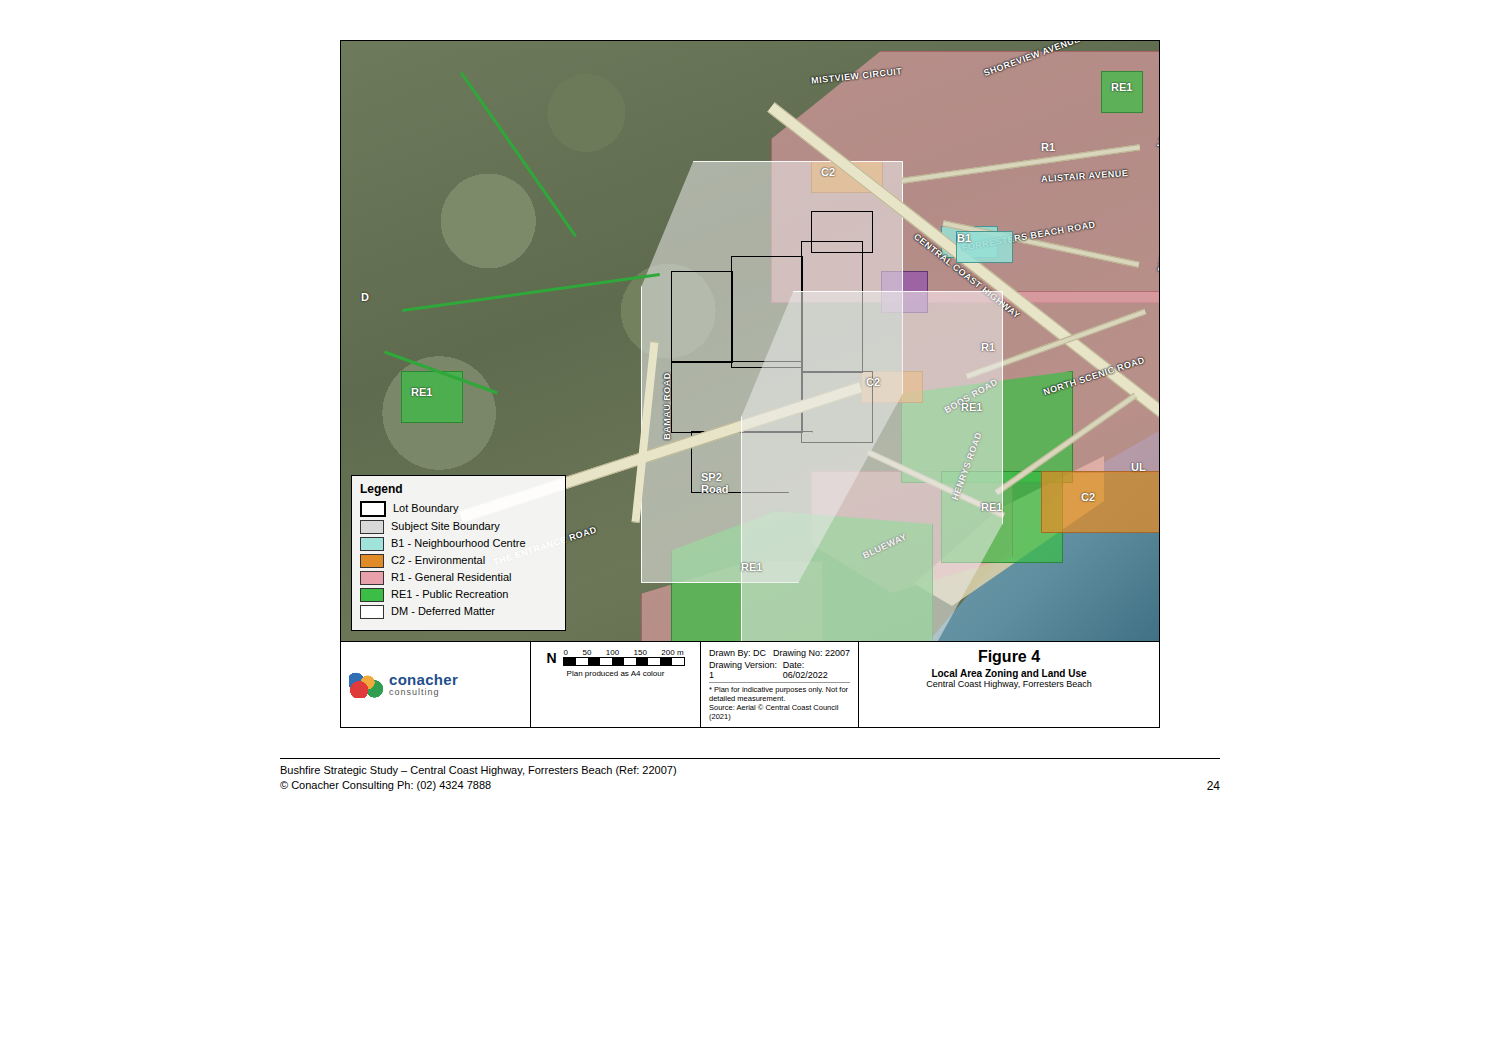CENTRAL COAST HIGHWAY
THE ENTRANCE ROAD
BAMAU ROAD
MISTVIEW CIRCUIT
SHOREVIEW AVENUE
LEWIS CRESCENT
ALISTAIR AVENUE
FORRESTERS BEACH ROAD
DUNLOP ROAD
NORTH SCENIC ROAD
BOOS ROAD
HENRYS ROAD
BLUEWAY
DM
C2
C2
C2
B1
RE1
RE1
RE1
RE1
RE1
R1
R1
UL
D
SP2
Road
Legend
Lot Boundary
Subject Site Boundary
B1 - Neighbourhood Centre
C2 - Environmental
R1 - General Residential
RE1 - Public Recreation
DM - Deferred Matter
conacher
consulting
N
050100150200 m
Plan produced as A4 colour
Drawn By: DC Drawing No: 22007
Drawing Version: 1 Date: 06/02/2022
* Plan for indicative purposes only. Not for detailed measurement.
Source: Aerial © Central Coast Council (2021)
Figure 4
Local Area Zoning and Land Use
Central Coast Highway, Forresters Beach
Bushfire Strategic Study – Central Coast Highway, Forresters Beach (Ref: 22007)
© Conacher Consulting Ph: (02) 4324 7888
24